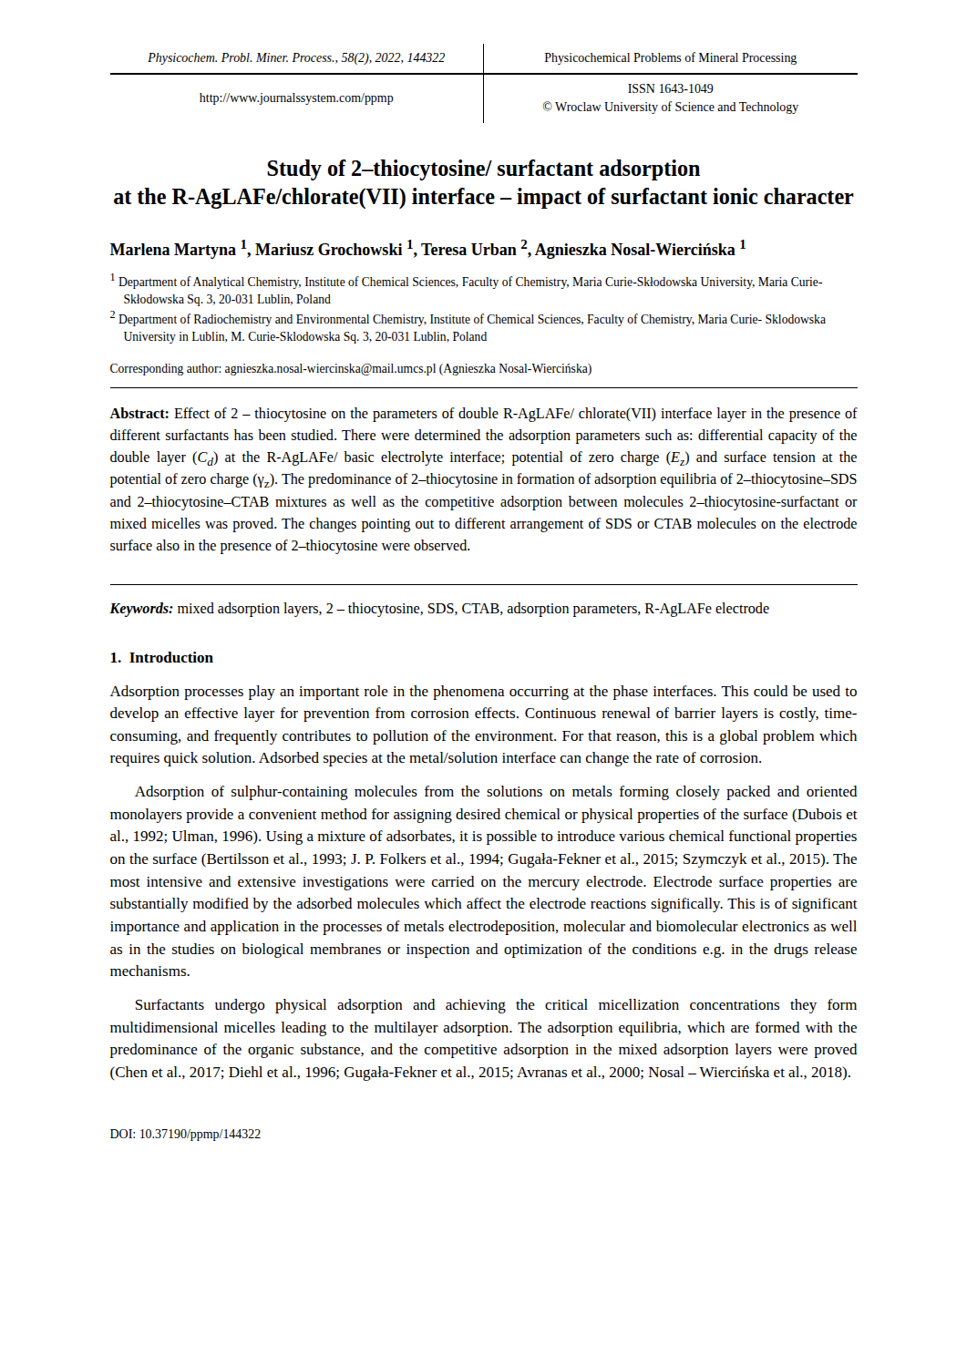| Physicochem. Probl. Miner. Process., 58(2), 2022, 144322 | Physicochemical Problems of Mineral Processing |
| http://www.journalssystem.com/ppmp | ISSN 1643-1049 © Wroclaw University of Science and Technology |
Study of 2–thiocytosine/ surfactant adsorption
at the R-AgLAFe/chlorate(VII) interface – impact of surfactant ionic character
Marlena Martyna 1, Mariusz Grochowski 1, Teresa Urban 2, Agnieszka Nosal-Wiercińska 1
1 Department of Analytical Chemistry, Institute of Chemical Sciences, Faculty of Chemistry, Maria Curie-Skłodowska University, Maria Curie-Skłodowska Sq. 3, 20-031 Lublin, Poland
2 Department of Radiochemistry and Environmental Chemistry, Institute of Chemical Sciences, Faculty of Chemistry, Maria Curie- Sklodowska University in Lublin, M. Curie-Sklodowska Sq. 3, 20-031 Lublin, Poland
Corresponding author: agnieszka.nosal-wiercinska@mail.umcs.pl (Agnieszka Nosal-Wiercińska)
Abstract: Effect of 2 – thiocytosine on the parameters of double R-AgLAFe/ chlorate(VII) interface layer in the presence of different surfactants has been studied. There were determined the adsorption parameters such as: differential capacity of the double layer (Cd) at the R-AgLAFe/ basic electrolyte interface; potential of zero charge (Ez) and surface tension at the potential of zero charge (γz). The predominance of 2–thiocytosine in formation of adsorption equilibria of 2–thiocytosine–SDS and 2–thiocytosine–CTAB mixtures as well as the competitive adsorption between molecules 2–thiocytosine-surfactant or mixed micelles was proved. The changes pointing out to different arrangement of SDS or CTAB molecules on the electrode surface also in the presence of 2–thiocytosine were observed.
Keywords: mixed adsorption layers, 2 – thiocytosine, SDS, CTAB, adsorption parameters, R-AgLAFe electrode
1. Introduction
Adsorption processes play an important role in the phenomena occurring at the phase interfaces. This could be used to develop an effective layer for prevention from corrosion effects. Continuous renewal of barrier layers is costly, time-consuming, and frequently contributes to pollution of the environment. For that reason, this is a global problem which requires quick solution. Adsorbed species at the metal/solution interface can change the rate of corrosion.
Adsorption of sulphur-containing molecules from the solutions on metals forming closely packed and oriented monolayers provide a convenient method for assigning desired chemical or physical properties of the surface (Dubois et al., 1992; Ulman, 1996). Using a mixture of adsorbates, it is possible to introduce various chemical functional properties on the surface (Bertilsson et al., 1993; J. P. Folkers et al., 1994; Gugała-Fekner et al., 2015; Szymczyk et al., 2015). The most intensive and extensive investigations were carried on the mercury electrode. Electrode surface properties are substantially modified by the adsorbed molecules which affect the electrode reactions significally. This is of significant importance and application in the processes of metals electrodeposition, molecular and biomolecular electronics as well as in the studies on biological membranes or inspection and optimization of the conditions e.g. in the drugs release mechanisms.
Surfactants undergo physical adsorption and achieving the critical micellization concentrations they form multidimensional micelles leading to the multilayer adsorption. The adsorption equilibria, which are formed with the predominance of the organic substance, and the competitive adsorption in the mixed adsorption layers were proved (Chen et al., 2017; Diehl et al., 1996; Gugała-Fekner et al., 2015; Avranas et al., 2000; Nosal – Wiercińska et al., 2018).
DOI: 10.37190/ppmp/144322